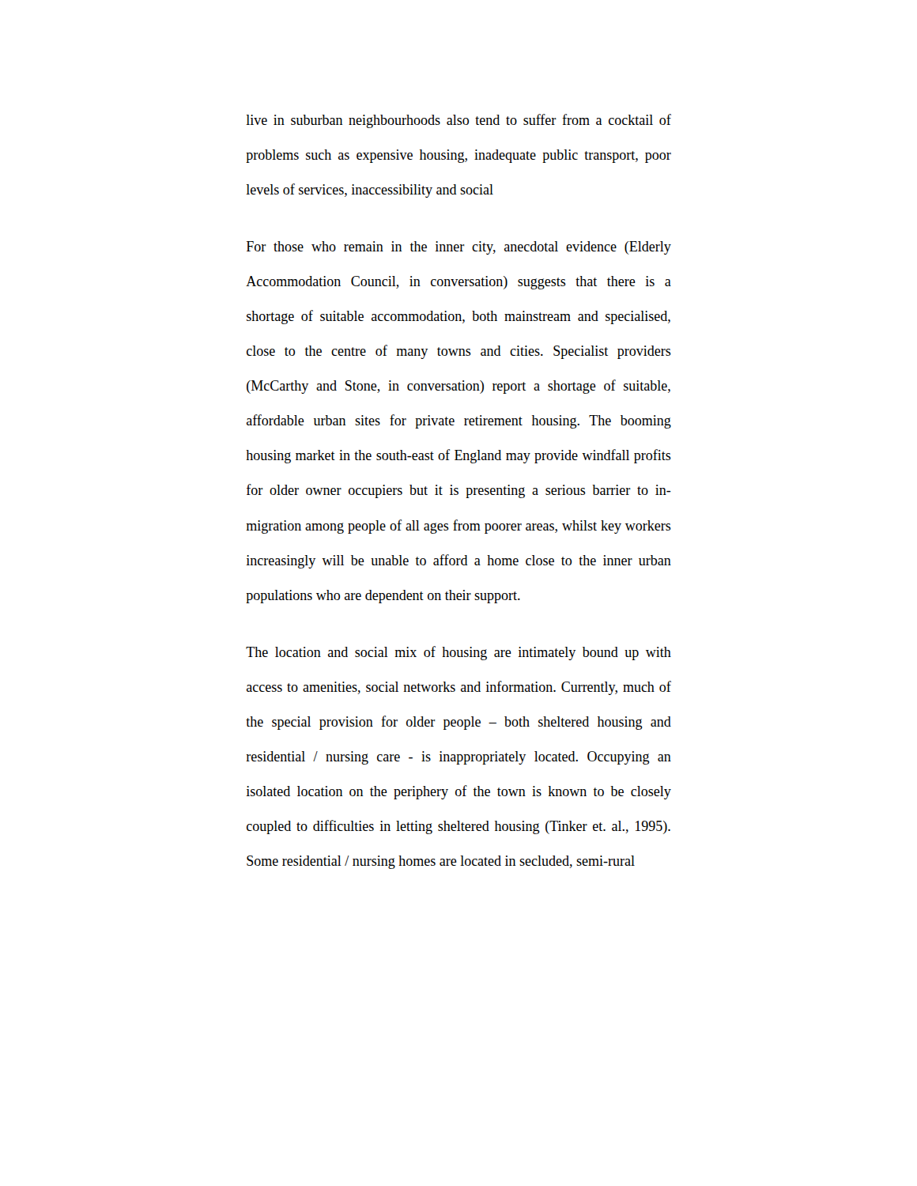live in suburban neighbourhoods also tend to suffer from a cocktail of problems such as expensive housing, inadequate public transport, poor levels of services, inaccessibility and social
For those who remain in the inner city, anecdotal evidence (Elderly Accommodation Council, in conversation) suggests that there is a shortage of suitable accommodation, both mainstream and specialised, close to the centre of many towns and cities. Specialist providers (McCarthy and Stone, in conversation) report a shortage of suitable, affordable urban sites for private retirement housing. The booming housing market in the south-east of England may provide windfall profits for older owner occupiers but it is presenting a serious barrier to in-migration among people of all ages from poorer areas, whilst key workers increasingly will be unable to afford a home close to the inner urban populations who are dependent on their support.
The location and social mix of housing are intimately bound up with access to amenities, social networks and information. Currently, much of the special provision for older people – both sheltered housing and residential / nursing care - is inappropriately located. Occupying an isolated location on the periphery of the town is known to be closely coupled to difficulties in letting sheltered housing (Tinker et. al., 1995). Some residential / nursing homes are located in secluded, semi-rural